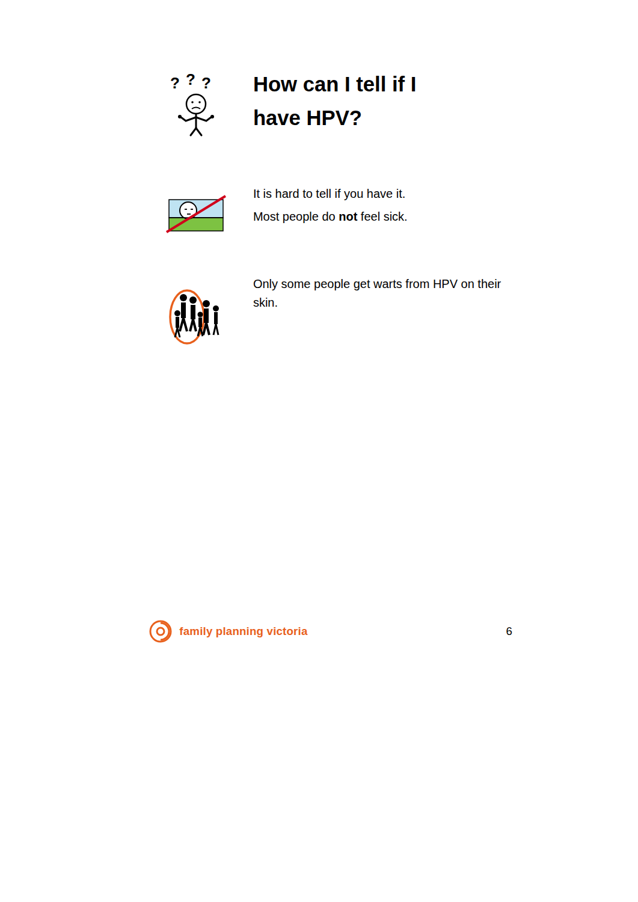? ? ?
How can I tell if I
have HPV?
It is hard to tell if you have it.
Most people do not feel sick.
Only some people get warts from HPV on their skin.
family planning victoria
6